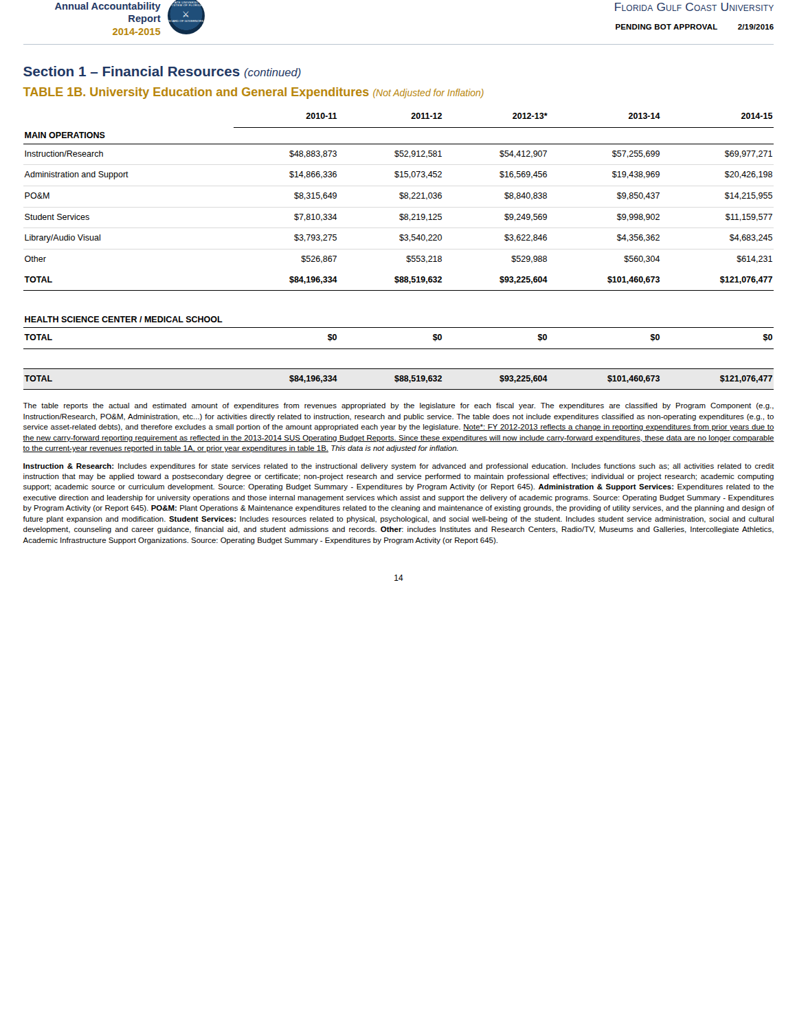Annual Accountability Report
2014-2015
STATE UNIVERSITY SYSTEM OF FLORIDA
⚔
BOARD OF GOVERNORS
Florida Gulf Coast University
PENDING BOT APPROVAL 2/19/2016
Section 1 – Financial Resources (continued)
TABLE 1B. University Education and General Expenditures (Not Adjusted for Inflation)
| | 2010-11 | 2011-12 | 2012-13* | 2013-14 | 2014-15 |
| --- | --- | --- | --- | --- | --- |
| MAIN OPERATIONS |
| Instruction/Research | $48,883,873 | $52,912,581 | $54,412,907 | $57,255,699 | $69,977,271 |
| Administration and Support | $14,866,336 | $15,073,452 | $16,569,456 | $19,438,969 | $20,426,198 |
| PO&M | $8,315,649 | $8,221,036 | $8,840,838 | $9,850,437 | $14,215,955 |
| Student Services | $7,810,334 | $8,219,125 | $9,249,569 | $9,998,902 | $11,159,577 |
| Library/Audio Visual | $3,793,275 | $3,540,220 | $3,622,846 | $4,356,362 | $4,683,245 |
| Other | $526,867 | $553,218 | $529,988 | $560,304 | $614,231 |
| TOTAL | $84,196,334 | $88,519,632 | $93,225,604 | $101,460,673 | $121,076,477 |
| HEALTH SCIENCE CENTER / MEDICAL SCHOOL |
| TOTAL | $0 | $0 | $0 | $0 | $0 |
| TOTAL | $84,196,334 | $88,519,632 | $93,225,604 | $101,460,673 | $121,076,477 |
The table reports the actual and estimated amount of expenditures from revenues appropriated by the legislature for each fiscal year. The expenditures are classified by Program Component (e.g., Instruction/Research, PO&M, Administration, etc...) for activities directly related to instruction, research and public service. The table does not include expenditures classified as non-operating expenditures (e.g., to service asset-related debts), and therefore excludes a small portion of the amount appropriated each year by the legislature. Note*: FY 2012-2013 reflects a change in reporting expenditures from prior years due to the new carry-forward reporting requirement as reflected in the 2013-2014 SUS Operating Budget Reports. Since these expenditures will now include carry-forward expenditures, these data are no longer comparable to the current-year revenues reported in table 1A, or prior year expenditures in table 1B. This data is not adjusted for inflation.
Instruction & Research: Includes expenditures for state services related to the instructional delivery system for advanced and professional education. Includes functions such as; all activities related to credit instruction that may be applied toward a postsecondary degree or certificate; non-project research and service performed to maintain professional effectives; individual or project research; academic computing support; academic source or curriculum development. Source: Operating Budget Summary - Expenditures by Program Activity (or Report 645). Administration & Support Services: Expenditures related to the executive direction and leadership for university operations and those internal management services which assist and support the delivery of academic programs. Source: Operating Budget Summary - Expenditures by Program Activity (or Report 645). PO&M: Plant Operations & Maintenance expenditures related to the cleaning and maintenance of existing grounds, the providing of utility services, and the planning and design of future plant expansion and modification. Student Services: Includes resources related to physical, psychological, and social well-being of the student. Includes student service administration, social and cultural development, counseling and career guidance, financial aid, and student admissions and records. Other: includes Institutes and Research Centers, Radio/TV, Museums and Galleries, Intercollegiate Athletics, Academic Infrastructure Support Organizations. Source: Operating Budget Summary - Expenditures by Program Activity (or Report 645).
14